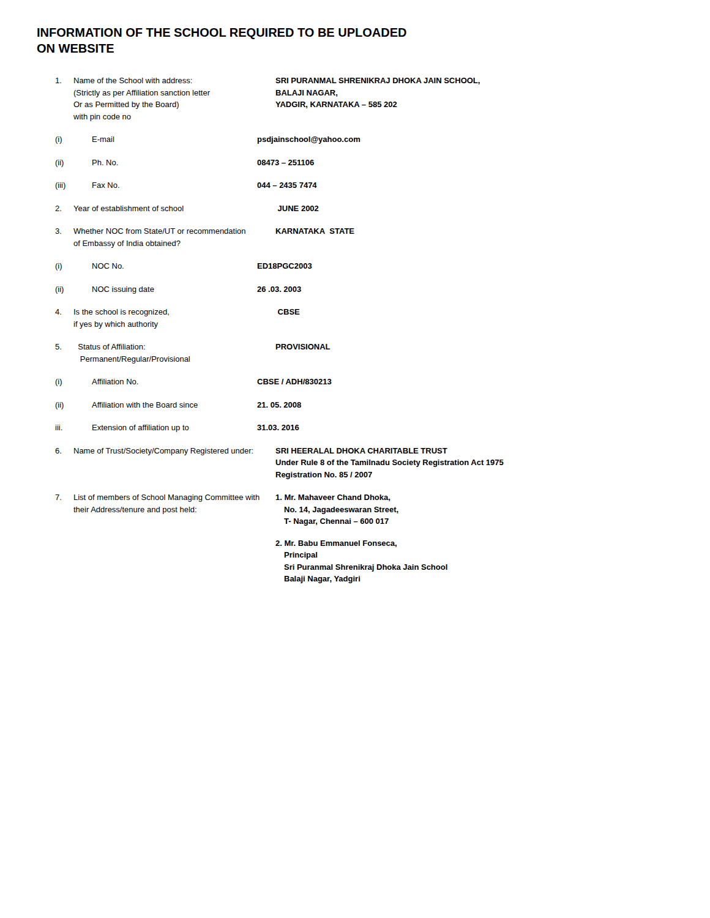INFORMATION OF THE SCHOOL REQUIRED TO BE UPLOADED
ON WEBSITE
1.
Name of the School with address:
(Strictly as per Affiliation sanction letter
Or as Permitted by the Board)
with pin code no
SRI PURANMAL SHRENIKRAJ DHOKA JAIN SCHOOL,
BALAJI NAGAR,
YADGIR, KARNATAKA – 585 202
(i) E-mail
psdjainschool@yahoo.com
(ii) Ph. No.
08473 – 251106
(iii) Fax No.
044 – 2435 7474
2.
Year of establishment of school
JUNE 2002
3.
Whether NOC from State/UT or recommendation
of Embassy of India obtained?
KARNATAKA STATE
(i) NOC No.
ED18PGC2003
(ii) NOC issuing date
26 .03. 2003
4.
Is the school is recognized,
if yes by which authority
CBSE
5.
Status of Affiliation:
Permanent/Regular/Provisional
PROVISIONAL
(i) Affiliation No.
CBSE / ADH/830213
(ii) Affiliation with the Board since
21. 05. 2008
iii. Extension of affiliation up to
31.03. 2016
6.
Name of Trust/Society/Company Registered under:
SRI HEERALAL DHOKA CHARITABLE TRUST
Under Rule 8 of the Tamilnadu Society Registration Act 1975
Registration No. 85 / 2007
7.
List of members of School Managing Committee with
their Address/tenure and post held:
1. Mr. Mahaveer Chand Dhoka,
No. 14, Jagadeeswaran Street,
T- Nagar, Chennai – 600 017
2. Mr. Babu Emmanuel Fonseca,
Principal
Sri Puranmal Shrenikraj Dhoka Jain School
Balaji Nagar, Yadgiri